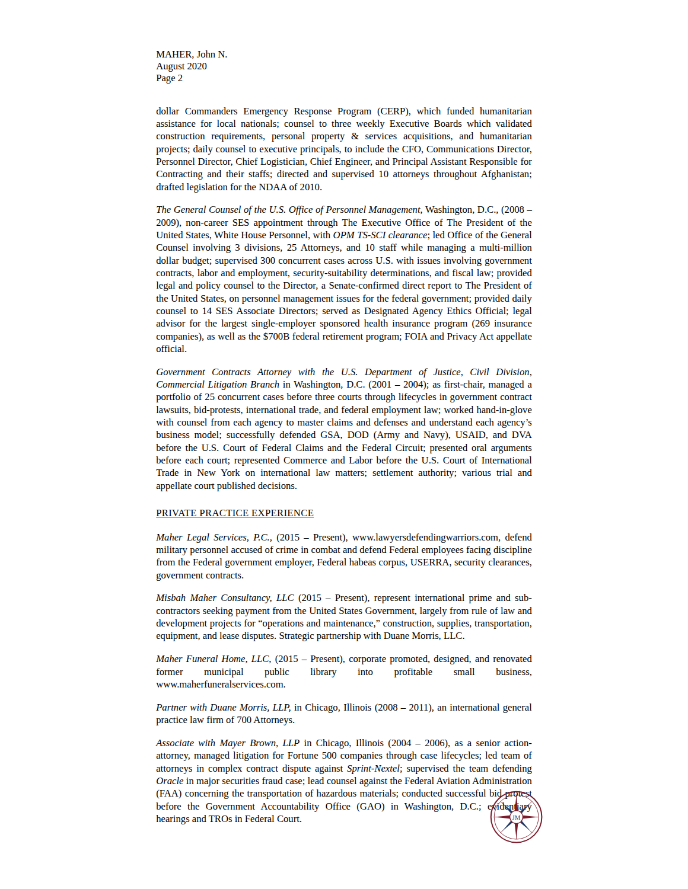MAHER, John N.
August 2020
Page 2
dollar Commanders Emergency Response Program (CERP), which funded humanitarian assistance for local nationals; counsel to three weekly Executive Boards which validated construction requirements, personal property & services acquisitions, and humanitarian projects; daily counsel to executive principals, to include the CFO, Communications Director, Personnel Director, Chief Logistician, Chief Engineer, and Principal Assistant Responsible for Contracting and their staffs; directed and supervised 10 attorneys throughout Afghanistan; drafted legislation for the NDAA of 2010.
The General Counsel of the U.S. Office of Personnel Management, Washington, D.C., (2008 – 2009), non-career SES appointment through The Executive Office of The President of the United States, White House Personnel, with OPM TS-SCI clearance; led Office of the General Counsel involving 3 divisions, 25 Attorneys, and 10 staff while managing a multi-million dollar budget; supervised 300 concurrent cases across U.S. with issues involving government contracts, labor and employment, security-suitability determinations, and fiscal law; provided legal and policy counsel to the Director, a Senate-confirmed direct report to The President of the United States, on personnel management issues for the federal government; provided daily counsel to 14 SES Associate Directors; served as Designated Agency Ethics Official; legal advisor for the largest single-employer sponsored health insurance program (269 insurance companies), as well as the $700B federal retirement program; FOIA and Privacy Act appellate official.
Government Contracts Attorney with the U.S. Department of Justice, Civil Division, Commercial Litigation Branch in Washington, D.C. (2001 – 2004); as first-chair, managed a portfolio of 25 concurrent cases before three courts through lifecycles in government contract lawsuits, bid-protests, international trade, and federal employment law; worked hand-in-glove with counsel from each agency to master claims and defenses and understand each agency’s business model; successfully defended GSA, DOD (Army and Navy), USAID, and DVA before the U.S. Court of Federal Claims and the Federal Circuit; presented oral arguments before each court; represented Commerce and Labor before the U.S. Court of International Trade in New York on international law matters; settlement authority; various trial and appellate court published decisions.
PRIVATE PRACTICE EXPERIENCE
Maher Legal Services, P.C., (2015 – Present), www.lawyersdefendingwarriors.com, defend military personnel accused of crime in combat and defend Federal employees facing discipline from the Federal government employer, Federal habeas corpus, USERRA, security clearances, government contracts.
Misbah Maher Consultancy, LLC (2015 – Present), represent international prime and sub-contractors seeking payment from the United States Government, largely from rule of law and development projects for “operations and maintenance,” construction, supplies, transportation, equipment, and lease disputes. Strategic partnership with Duane Morris, LLC.
Maher Funeral Home, LLC, (2015 – Present), corporate promoted, designed, and renovated former municipal public library into profitable small business, www.maherfuneralservices.com.
Partner with Duane Morris, LLP, in Chicago, Illinois (2008 – 2011), an international general practice law firm of 700 Attorneys.
Associate with Mayer Brown, LLP in Chicago, Illinois (2004 – 2006), as a senior action-attorney, managed litigation for Fortune 500 companies through case lifecycles; led team of attorneys in complex contract dispute against Sprint-Nextel; supervised the team defending Oracle in major securities fraud case; lead counsel against the Federal Aviation Administration (FAA) concerning the transportation of hazardous materials; conducted successful bid protest before the Government Accountability Office (GAO) in Washington, D.C.; evidentiary hearings and TROs in Federal Court.
Compass rose emblem JM